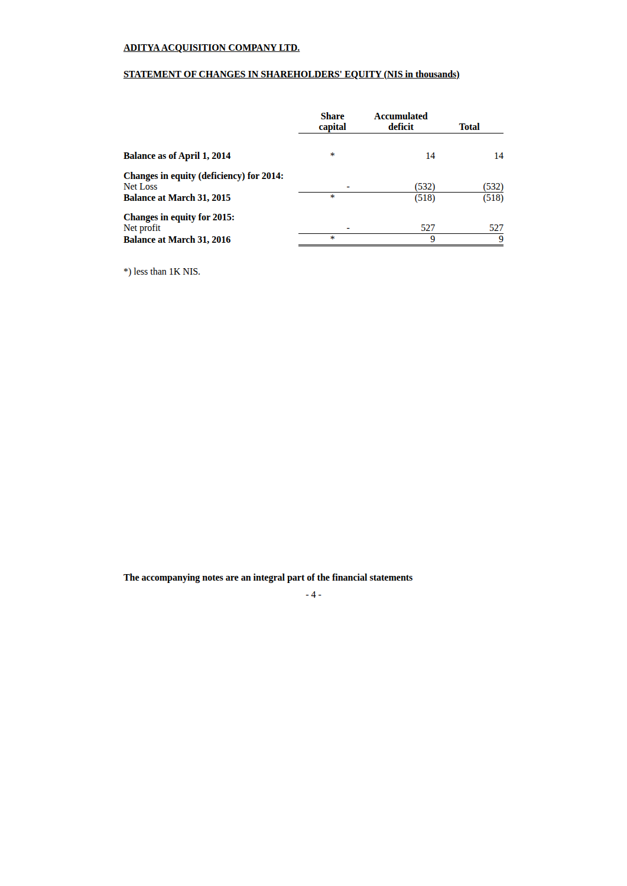ADITYA ACQUISITION COMPANY LTD.
STATEMENT OF CHANGES IN SHAREHOLDERS' EQUITY (NIS in thousands)
| | Share capital | Accumulated deficit | Total |
| --- | --- | --- | --- |
| Balance as of April 1, 2014 | * | 14 | 14 |
| Changes in equity (deficiency) for 2014: | | | |
| Net Loss | - | (532) | (532) |
| Balance at March 31, 2015 | * | (518) | (518) |
| Changes in equity for 2015: | | | |
| Net profit | - | 527 | 527 |
| Balance at March 31, 2016 | * | 9 | 9 |
*) less than 1K NIS.
The accompanying notes are an integral part of the financial statements
- 4 -